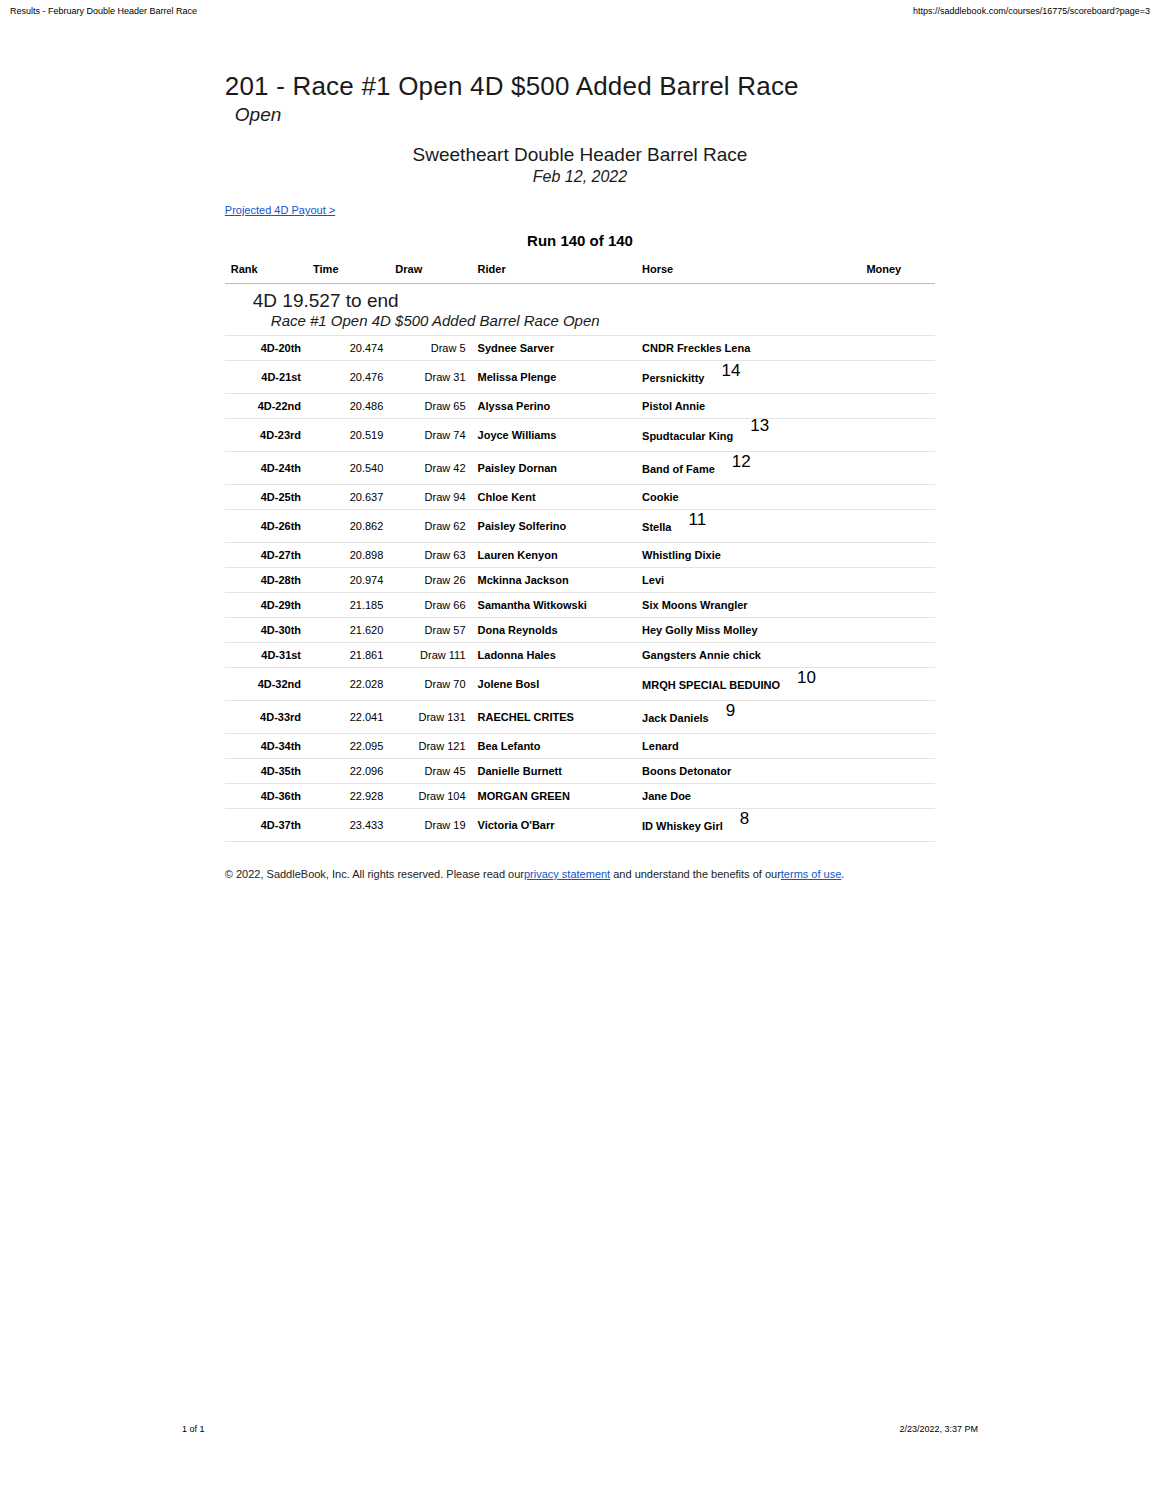Results - February Double Header Barrel Race https://saddlebook.com/courses/16775/scoreboard?page=3
201 - Race #1 Open 4D $500 Added Barrel Race
Open
Sweetheart Double Header Barrel Race
Feb 12, 2022
Projected 4D Payout >
Run 140 of 140
| Rank | Time | Draw | Rider | Horse | Money |
| --- | --- | --- | --- | --- | --- |
| 4D 19.527 to end Race #1 Open 4D $500 Added Barrel Race Open |
| 4D-20th | 20.474 | Draw 5 | Sydnee Sarver | CNDR Freckles Lena | |
| 4D-21st | 20.476 | Draw 31 | Melissa Plenge | Persnickitty 14 | |
| 4D-22nd | 20.486 | Draw 65 | Alyssa Perino | Pistol Annie | |
| 4D-23rd | 20.519 | Draw 74 | Joyce Williams | Spudtacular King 13 | |
| 4D-24th | 20.540 | Draw 42 | Paisley Dornan | Band of Fame 12 | |
| 4D-25th | 20.637 | Draw 94 | Chloe Kent | Cookie | |
| 4D-26th | 20.862 | Draw 62 | Paisley Solferino | Stella 11 | |
| 4D-27th | 20.898 | Draw 63 | Lauren Kenyon | Whistling Dixie | |
| 4D-28th | 20.974 | Draw 26 | Mckinna Jackson | Levi | |
| 4D-29th | 21.185 | Draw 66 | Samantha Witkowski | Six Moons Wrangler | |
| 4D-30th | 21.620 | Draw 57 | Dona Reynolds | Hey Golly Miss Molley | |
| 4D-31st | 21.861 | Draw 111 | Ladonna Hales | Gangsters Annie chick | |
| 4D-32nd | 22.028 | Draw 70 | Jolene Bosl | MRQH SPECIAL BEDUINO 10 | |
| 4D-33rd | 22.041 | Draw 131 | RAECHEL CRITES | Jack Daniels 9 | |
| 4D-34th | 22.095 | Draw 121 | Bea Lefanto | Lenard | |
| 4D-35th | 22.096 | Draw 45 | Danielle Burnett | Boons Detonator | |
| 4D-36th | 22.928 | Draw 104 | MORGAN GREEN | Jane Doe | |
| 4D-37th | 23.433 | Draw 19 | Victoria O'Barr | ID Whiskey Girl 8 | |
© 2022, SaddleBook, Inc. All rights reserved. Please read ourprivacy statement and understand the benefits of ourterms of use.
1 of 1 2/23/2022, 3:37 PM